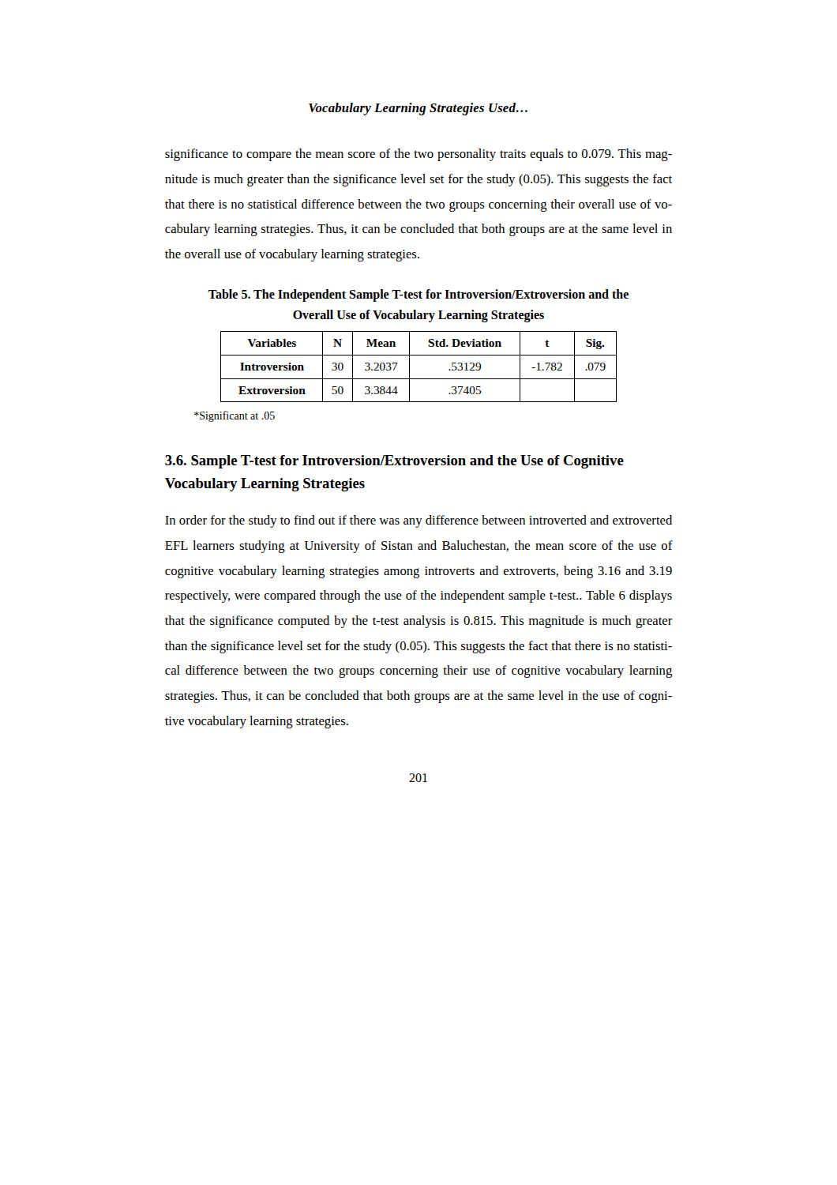Vocabulary Learning Strategies Used…
significance to compare the mean score of the two personality traits equals to 0.079. This magnitude is much greater than the significance level set for the study (0.05). This suggests the fact that there is no statistical difference between the two groups concerning their overall use of vocabulary learning strategies. Thus, it can be concluded that both groups are at the same level in the overall use of vocabulary learning strategies.
Table 5. The Independent Sample T-test for Introversion/Extroversion and the
Overall Use of Vocabulary Learning Strategies
| Variables | N | Mean | Std. Deviation | t | Sig. |
| --- | --- | --- | --- | --- | --- |
| Introversion | 30 | 3.2037 | .53129 | -1.782 | .079 |
| Extroversion | 50 | 3.3844 | .37405 | | |
*Significant at .05
3.6. Sample T-test for Introversion/Extroversion and the Use of Cognitive Vocabulary Learning Strategies
In order for the study to find out if there was any difference between introverted and extroverted EFL learners studying at University of Sistan and Baluchestan, the mean score of the use of cognitive vocabulary learning strategies among introverts and extroverts, being 3.16 and 3.19 respectively, were compared through the use of the independent sample t-test.. Table 6 displays that the significance computed by the t-test analysis is 0.815. This magnitude is much greater than the significance level set for the study (0.05). This suggests the fact that there is no statistical difference between the two groups concerning their use of cognitive vocabulary learning strategies. Thus, it can be concluded that both groups are at the same level in the use of cognitive vocabulary learning strategies.
201